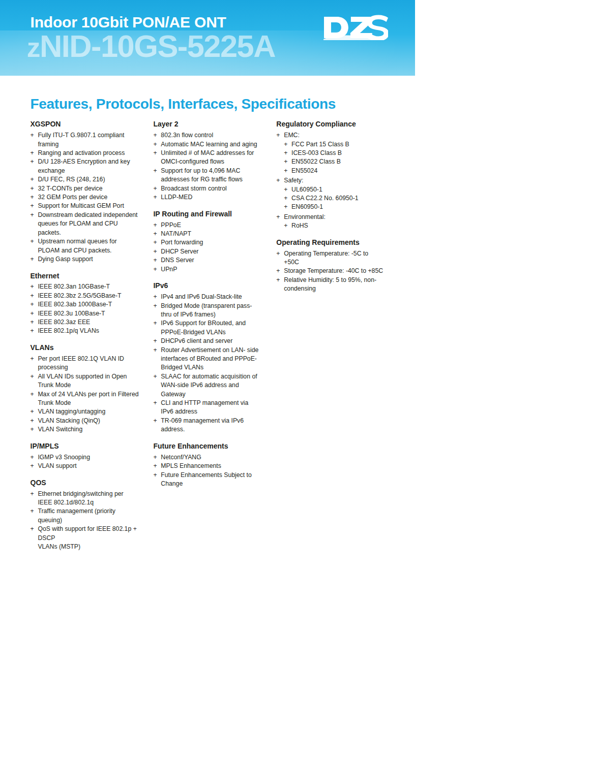Indoor 10Gbit PON/AE ONT
z NID-10GS-5225A
Features, Protocols, Interfaces, Specifications
XGSPON
Fully ITU-T G.9807.1 compliant framing
Ranging and activation process
D/U 128-AES Encryption and key exchange
D/U FEC, RS (248, 216)
32 T-CONTs per device
32 GEM Ports per device
Support for Multicast GEM Port
Downstream dedicated independent queues for PLOAM and CPU packets.
Upstream normal queues for PLOAM and CPU packets.
Dying Gasp support
Ethernet
IEEE 802.3an 10GBase-T
IEEE 802.3bz 2.5G/5GBase-T
IEEE 802.3ab 1000Base-T
IEEE 802.3u 100Base-T
IEEE 802.3az EEE
IEEE 802.1p/q VLANs
VLANs
Per port IEEE 802.1Q VLAN ID processing
All VLAN IDs supported in Open Trunk Mode
Max of 24 VLANs per port in Filtered Trunk Mode
VLAN tagging/untagging
VLAN Stacking (QinQ)
VLAN Switching
IP/MPLS
IGMP v3 Snooping
VLAN support
QOS
Ethernet bridging/switching per IEEE 802.1d/802.1q
Traffic management (priority queuing)
QoS with support for IEEE 802.1p + DSCPVLANs (MSTP)
Layer 2
802.3n flow control
Automatic MAC learning and aging
Unlimited # of MAC addresses for OMCI-configured flows
Support for up to 4,096 MAC addresses for RG traffic flows
Broadcast storm control
LLDP-MED
IP Routing and Firewall
PPPoE
NAT/NAPT
Port forwarding
DHCP Server
DNS Server
UPnP
IPv6
IPv4 and IPv6 Dual-Stack-lite
Bridged Mode (transparent pass-thru of IPv6 frames)
IPv6 Support for BRouted, and PPPoE-Bridged VLANs
DHCPv6 client and server
Router Advertisement on LAN- side interfaces of BRouted and PPPoE-Bridged VLANs
SLAAC for automatic acquisition of WAN-side IPv6 address and Gateway
CLI and HTTP management via IPv6 address
TR-069 management via IPv6 address.
Future Enhancements
Netconf/YANG
MPLS Enhancements
Future Enhancements Subject to Change
Regulatory Compliance
EMC:
FCC Part 15 Class B
ICES-003 Class B
EN55022 Class B
EN55024
Safety:
UL60950-1
CSA C22.2 No. 60950-1
EN60950-1
Environmental:
RoHS
Operating Requirements
Operating Temperature: -5C to +50C
Storage Temperature: -40C to +85C
Relative Humidity: 5 to 95%, non-condensing